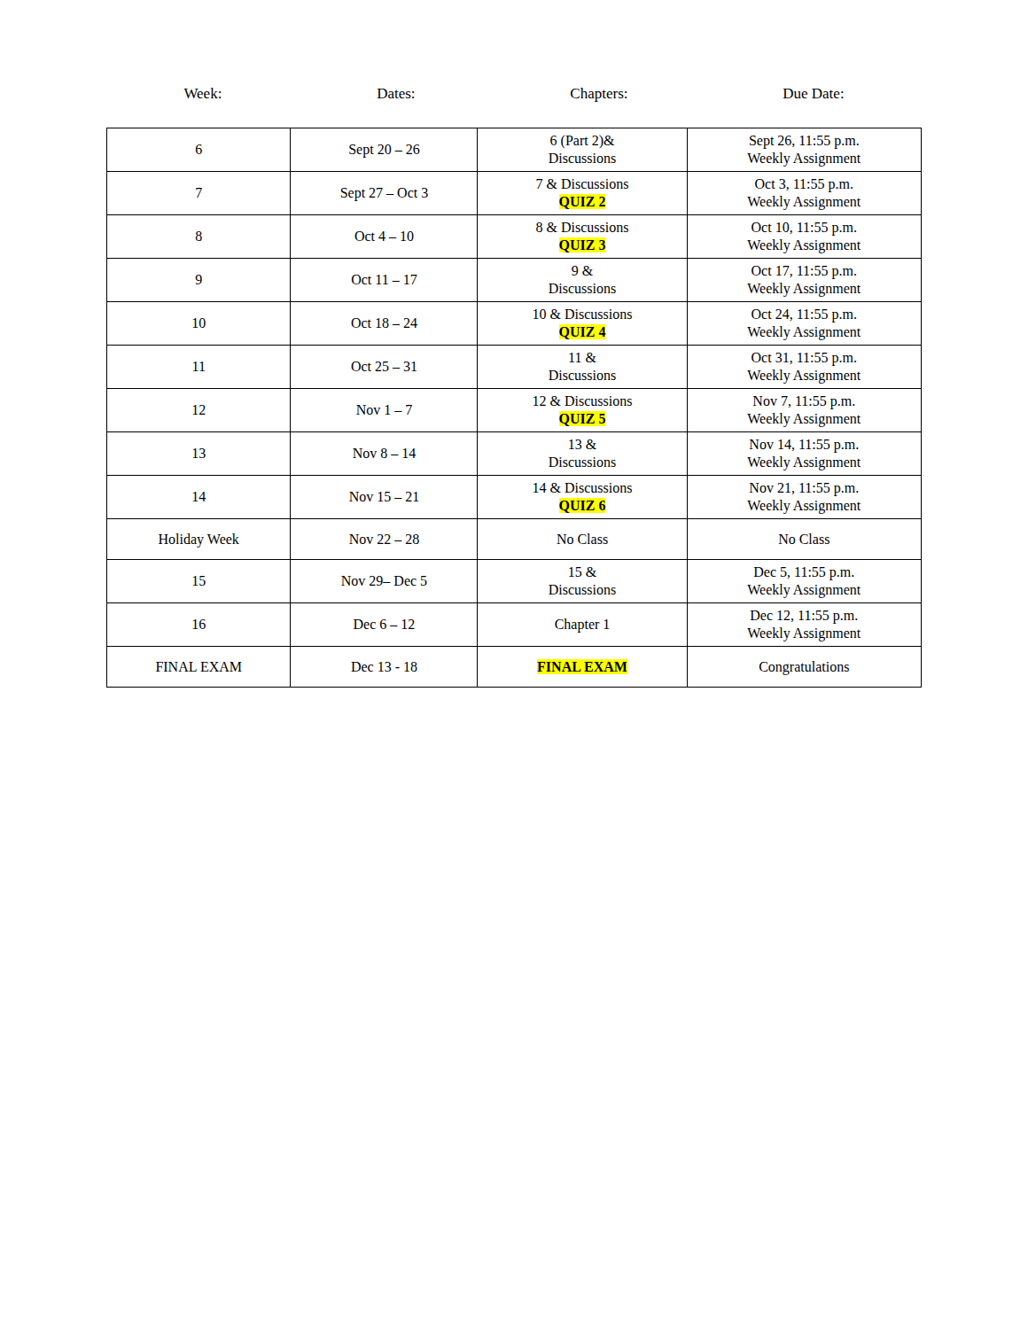Week: Dates: Chapters: Due Date:
| 6 | Sept 20 – 26 | 6 (Part 2)& Discussions | Sept 26, 11:55 p.m. Weekly Assignment |
| 7 | Sept 27 – Oct 3 | 7 & Discussions QUIZ 2 | Oct 3, 11:55 p.m. Weekly Assignment |
| 8 | Oct 4 – 10 | 8 & Discussions QUIZ 3 | Oct 10, 11:55 p.m. Weekly Assignment |
| 9 | Oct 11 – 17 | 9 & Discussions | Oct 17, 11:55 p.m. Weekly Assignment |
| 10 | Oct 18 – 24 | 10 & Discussions QUIZ 4 | Oct 24, 11:55 p.m. Weekly Assignment |
| 11 | Oct 25 – 31 | 11 & Discussions | Oct 31, 11:55 p.m. Weekly Assignment |
| 12 | Nov 1 – 7 | 12 & Discussions QUIZ 5 | Nov 7, 11:55 p.m. Weekly Assignment |
| 13 | Nov 8 – 14 | 13 & Discussions | Nov 14, 11:55 p.m. Weekly Assignment |
| 14 | Nov 15 – 21 | 14 & Discussions QUIZ 6 | Nov 21, 11:55 p.m. Weekly Assignment |
| Holiday Week | Nov 22 – 28 | No Class | No Class |
| 15 | Nov 29– Dec 5 | 15 & Discussions | Dec 5, 11:55 p.m. Weekly Assignment |
| 16 | Dec 6 – 12 | Chapter 1 | Dec 12, 11:55 p.m. Weekly Assignment |
| FINAL EXAM | Dec 13 - 18 | FINAL EXAM | Congratulations |